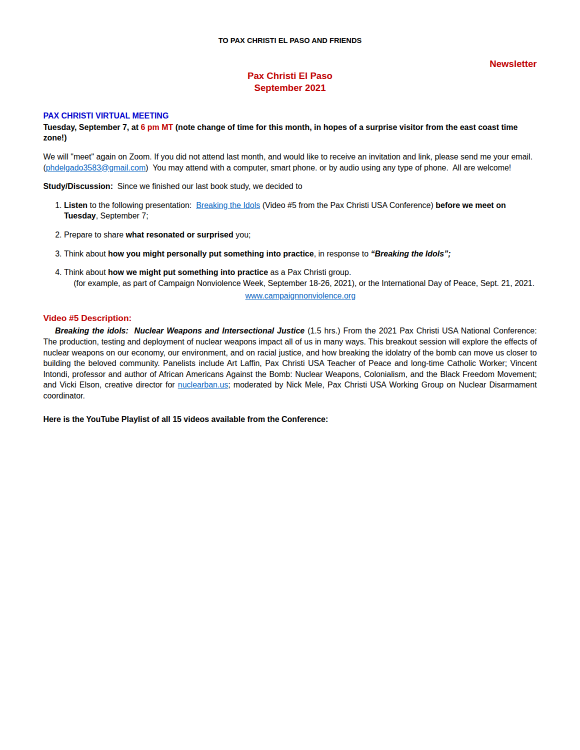TO PAX CHRISTI EL PASO AND FRIENDS
Newsletter
Pax Christi El Paso
September 2021
PAX CHRISTI VIRTUAL MEETING
Tuesday, September 7, at 6 pm MT (note change of time for this month, in hopes of a surprise visitor from the east coast time zone!)
We will "meet" again on Zoom. If you did not attend last month, and would like to receive an invitation and link, please send me your email. (phdelgado3583@gmail.com) You may attend with a computer, smart phone. or by audio using any type of phone. All are welcome!
Study/Discussion: Since we finished our last book study, we decided to
Listen to the following presentation: Breaking the Idols (Video #5 from the Pax Christi USA Conference) before we meet on Tuesday, September 7;
Prepare to share what resonated or surprised you;
Think about how you might personally put something into practice, in response to “Breaking the Idols”;
Think about how we might put something into practice as a Pax Christi group.
(for example, as part of Campaign Nonviolence Week, September 18-26, 2021), or the International Day of Peace, Sept. 21, 2021.
www.campaignnonviolence.org
Video #5 Description:
Breaking the idols: Nuclear Weapons and Intersectional Justice (1.5 hrs.) From the 2021 Pax Christi USA National Conference: The production, testing and deployment of nuclear weapons impact all of us in many ways. This breakout session will explore the effects of nuclear weapons on our economy, our environment, and on racial justice, and how breaking the idolatry of the bomb can move us closer to building the beloved community. Panelists include Art Laffin, Pax Christi USA Teacher of Peace and long-time Catholic Worker; Vincent Intondi, professor and author of African Americans Against the Bomb: Nuclear Weapons, Colonialism, and the Black Freedom Movement; and Vicki Elson, creative director for nuclearban.us; moderated by Nick Mele, Pax Christi USA Working Group on Nuclear Disarmament coordinator.
Here is the YouTube Playlist of all 15 videos available from the Conference: